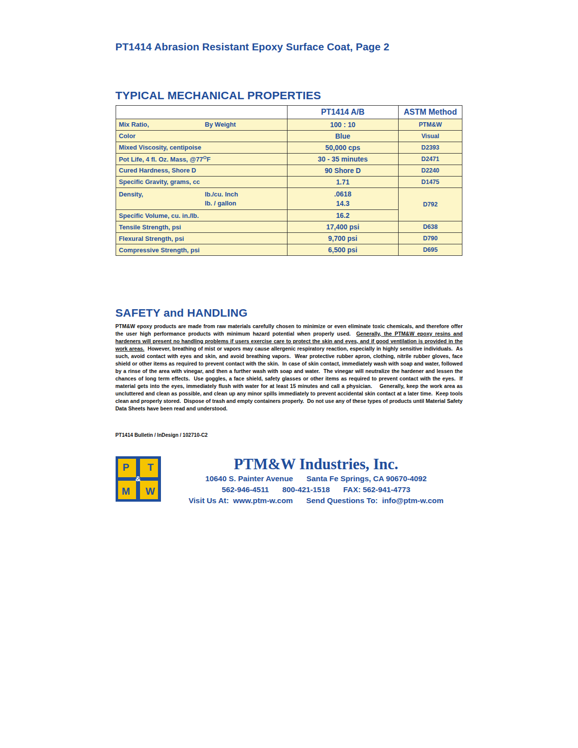PT1414 Abrasion Resistant Epoxy Surface Coat, Page 2
TYPICAL MECHANICAL PROPERTIES
| | PT1414 A/B | ASTM Method |
| --- | --- | --- |
| Mix Ratio, By Weight | 100 : 10 | PTM&W |
| Color | Blue | Visual |
| Mixed Viscosity, centipoise | 50,000 cps | D2393 |
| Pot Life, 4 fl. Oz. Mass, @77 O F | 30 - 35 minutes | D2471 |
| Cured Hardness, Shore D | 90 Shore D | D2240 |
| Specific Gravity, grams, cc | 1.71 | D1475 |
| Density, lb./cu. Inch lb. / gallon | .0618 14.3 | D792 |
| Specific Volume, cu. in./lb. | 16.2 |
| Tensile Strength, psi | 17,400 psi | D638 |
| Flexural Strength, psi | 9,700 psi | D790 |
| Compressive Strength, psi | 6,500 psi | D695 |
SAFETY and HANDLING
PTM&W epoxy products are made from raw materials carefully chosen to minimize or even eliminate toxic chemicals, and therefore offer the user high performance products with minimum hazard potential when properly used. Generally, the PTM&W epoxy resins and hardeners will present no handling problems if users exercise care to protect the skin and eyes, and if good ventilation is provided in the work areas. However, breathing of mist or vapors may cause allergenic respiratory reaction, especially in highly sensitive individuals. As such, avoid contact with eyes and skin, and avoid breathing vapors. Wear protective rubber apron, clothing, nitrile rubber gloves, face shield or other items as required to prevent contact with the skin. In case of skin contact, immediately wash with soap and water, followed by a rinse of the area with vinegar, and then a further wash with soap and water. The vinegar will neutralize the hardener and lessen the chances of long term effects. Use goggles, a face shield, safety glasses or other items as required to prevent contact with the eyes. If material gets into the eyes, immediately flush with water for at least 15 minutes and call a physician. Generally, keep the work area as uncluttered and clean as possible, and clean up any minor spills immediately to prevent accidental skin contact at a later time. Keep tools clean and properly stored. Dispose of trash and empty containers properly. Do not use any of these types of products until Material Safety Data Sheets have been read and understood.
PT1414 Bulletin / InDesign / 102710-C2
P T M W &
PTM&W Industries, Inc.
10640 S. Painter Avenue Santa Fe Springs, CA 90670-4092
562-946-4511 800-421-1518 FAX: 562-941-4773
Visit Us At: www.ptm-w.com Send Questions To: info@ptm-w.com